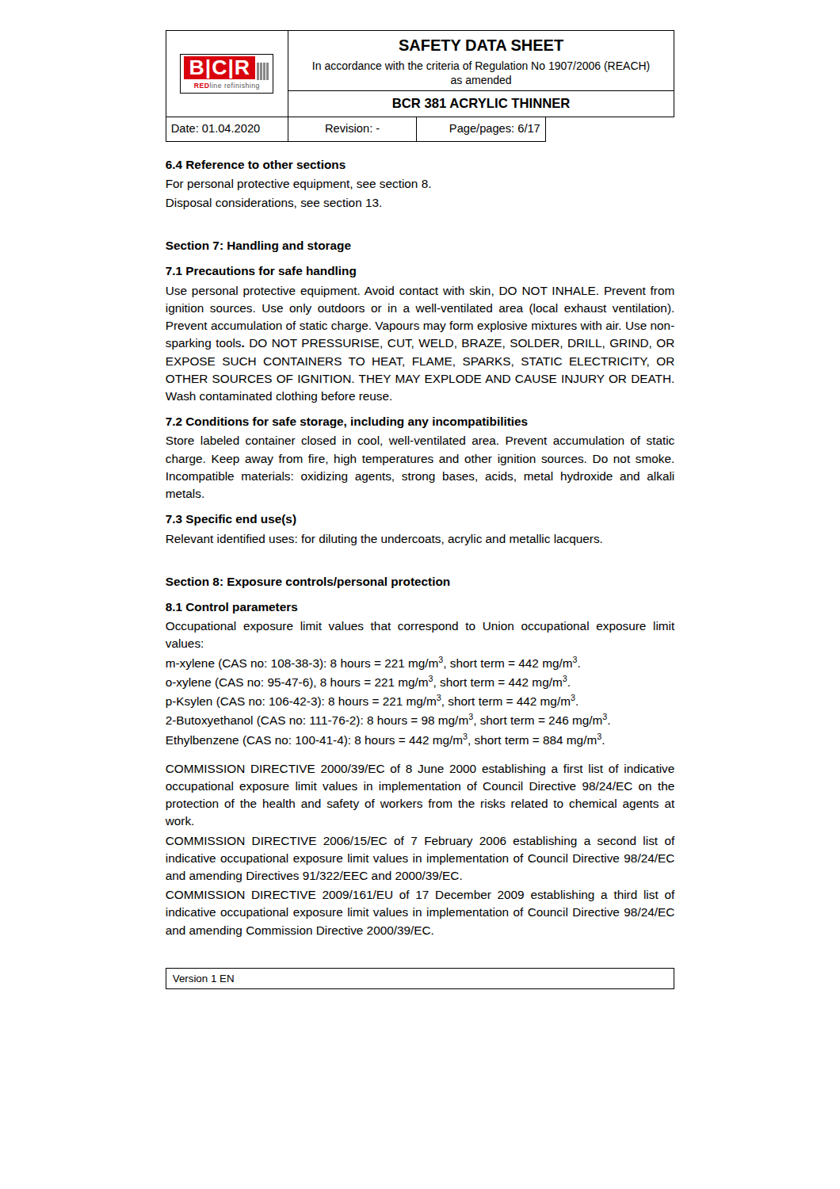| B/C/R RED line refinishing | SAFETY DATA SHEET In accordance with the criteria of Regulation No 1907/2006 (REACH) as amended |
| BCR 381 ACRYLIC THINNER |
| Date: 01.04.2020 | Revision: - | Page/pages: 6/17 |
6.4 Reference to other sections
For personal protective equipment, see section 8.
Disposal considerations, see section 13.
Section 7: Handling and storage
7.1 Precautions for safe handling
Use personal protective equipment. Avoid contact with skin, DO NOT INHALE. Prevent from ignition sources. Use only outdoors or in a well-ventilated area (local exhaust ventilation). Prevent accumulation of static charge. Vapours may form explosive mixtures with air. Use non-sparking tools. DO NOT PRESSURISE, CUT, WELD, BRAZE, SOLDER, DRILL, GRIND, OR EXPOSE SUCH CONTAINERS TO HEAT, FLAME, SPARKS, STATIC ELECTRICITY, OR OTHER SOURCES OF IGNITION. THEY MAY EXPLODE AND CAUSE INJURY OR DEATH. Wash contaminated clothing before reuse.
7.2 Conditions for safe storage, including any incompatibilities
Store labeled container closed in cool, well-ventilated area. Prevent accumulation of static charge. Keep away from fire, high temperatures and other ignition sources. Do not smoke. Incompatible materials: oxidizing agents, strong bases, acids, metal hydroxide and alkali metals.
7.3 Specific end use(s)
Relevant identified uses: for diluting the undercoats, acrylic and metallic lacquers.
Section 8: Exposure controls/personal protection
8.1 Control parameters
Occupational exposure limit values that correspond to Union occupational exposure limit values:
m-xylene (CAS no: 108-38-3): 8 hours = 221 mg/m3, short term = 442 mg/m3.
o-xylene (CAS no: 95-47-6), 8 hours = 221 mg/m3, short term = 442 mg/m3.
p-Ksylen (CAS no: 106-42-3): 8 hours = 221 mg/m3, short term = 442 mg/m3.
2-Butoxyethanol (CAS no: 111-76-2): 8 hours = 98 mg/m3, short term = 246 mg/m3.
Ethylbenzene (CAS no: 100-41-4): 8 hours = 442 mg/m3, short term = 884 mg/m3.
COMMISSION DIRECTIVE 2000/39/EC of 8 June 2000 establishing a first list of indicative occupational exposure limit values in implementation of Council Directive 98/24/EC on the protection of the health and safety of workers from the risks related to chemical agents at work.
COMMISSION DIRECTIVE 2006/15/EC of 7 February 2006 establishing a second list of indicative occupational exposure limit values in implementation of Council Directive 98/24/EC and amending Directives 91/322/EEC and 2000/39/EC.
COMMISSION DIRECTIVE 2009/161/EU of 17 December 2009 establishing a third list of indicative occupational exposure limit values in implementation of Council Directive 98/24/EC and amending Commission Directive 2000/39/EC.
| Version 1 EN |